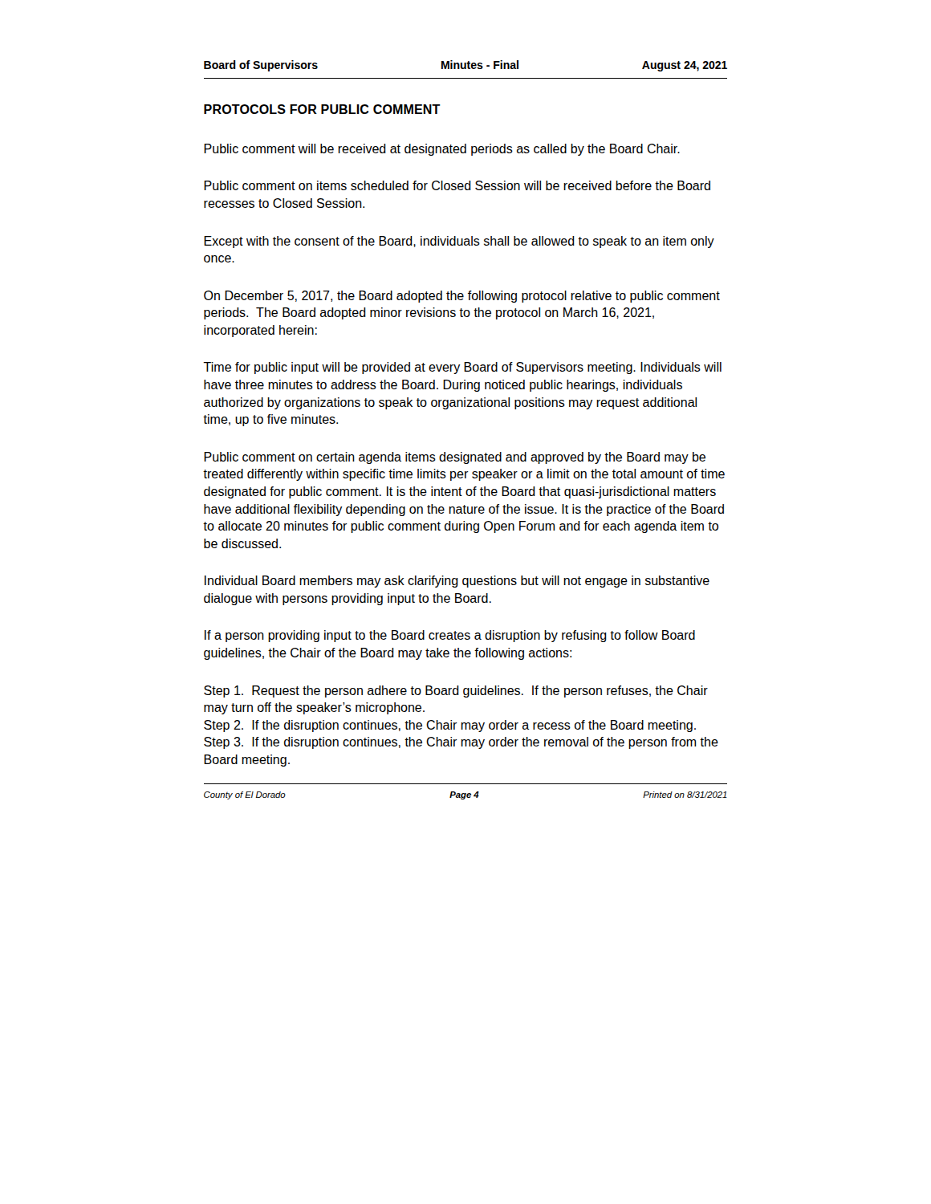Board of Supervisors
Minutes - Final
August 24, 2021
PROTOCOLS FOR PUBLIC COMMENT
Public comment will be received at designated periods as called by the Board Chair.
Public comment on items scheduled for Closed Session will be received before the Board recesses to Closed Session.
Except with the consent of the Board, individuals shall be allowed to speak to an item only once.
On December 5, 2017, the Board adopted the following protocol relative to public comment periods. The Board adopted minor revisions to the protocol on March 16, 2021, incorporated herein:
Time for public input will be provided at every Board of Supervisors meeting. Individuals will have three minutes to address the Board. During noticed public hearings, individuals authorized by organizations to speak to organizational positions may request additional time, up to five minutes.
Public comment on certain agenda items designated and approved by the Board may be treated differently within specific time limits per speaker or a limit on the total amount of time designated for public comment. It is the intent of the Board that quasi-jurisdictional matters have additional flexibility depending on the nature of the issue. It is the practice of the Board to allocate 20 minutes for public comment during Open Forum and for each agenda item to be discussed.
Individual Board members may ask clarifying questions but will not engage in substantive dialogue with persons providing input to the Board.
If a person providing input to the Board creates a disruption by refusing to follow Board guidelines, the Chair of the Board may take the following actions:
Step 1. Request the person adhere to Board guidelines. If the person refuses, the Chair may turn off the speaker’s microphone.
Step 2. If the disruption continues, the Chair may order a recess of the Board meeting.
Step 3. If the disruption continues, the Chair may order the removal of the person from the Board meeting.
County of El Dorado
Page 4
Printed on 8/31/2021